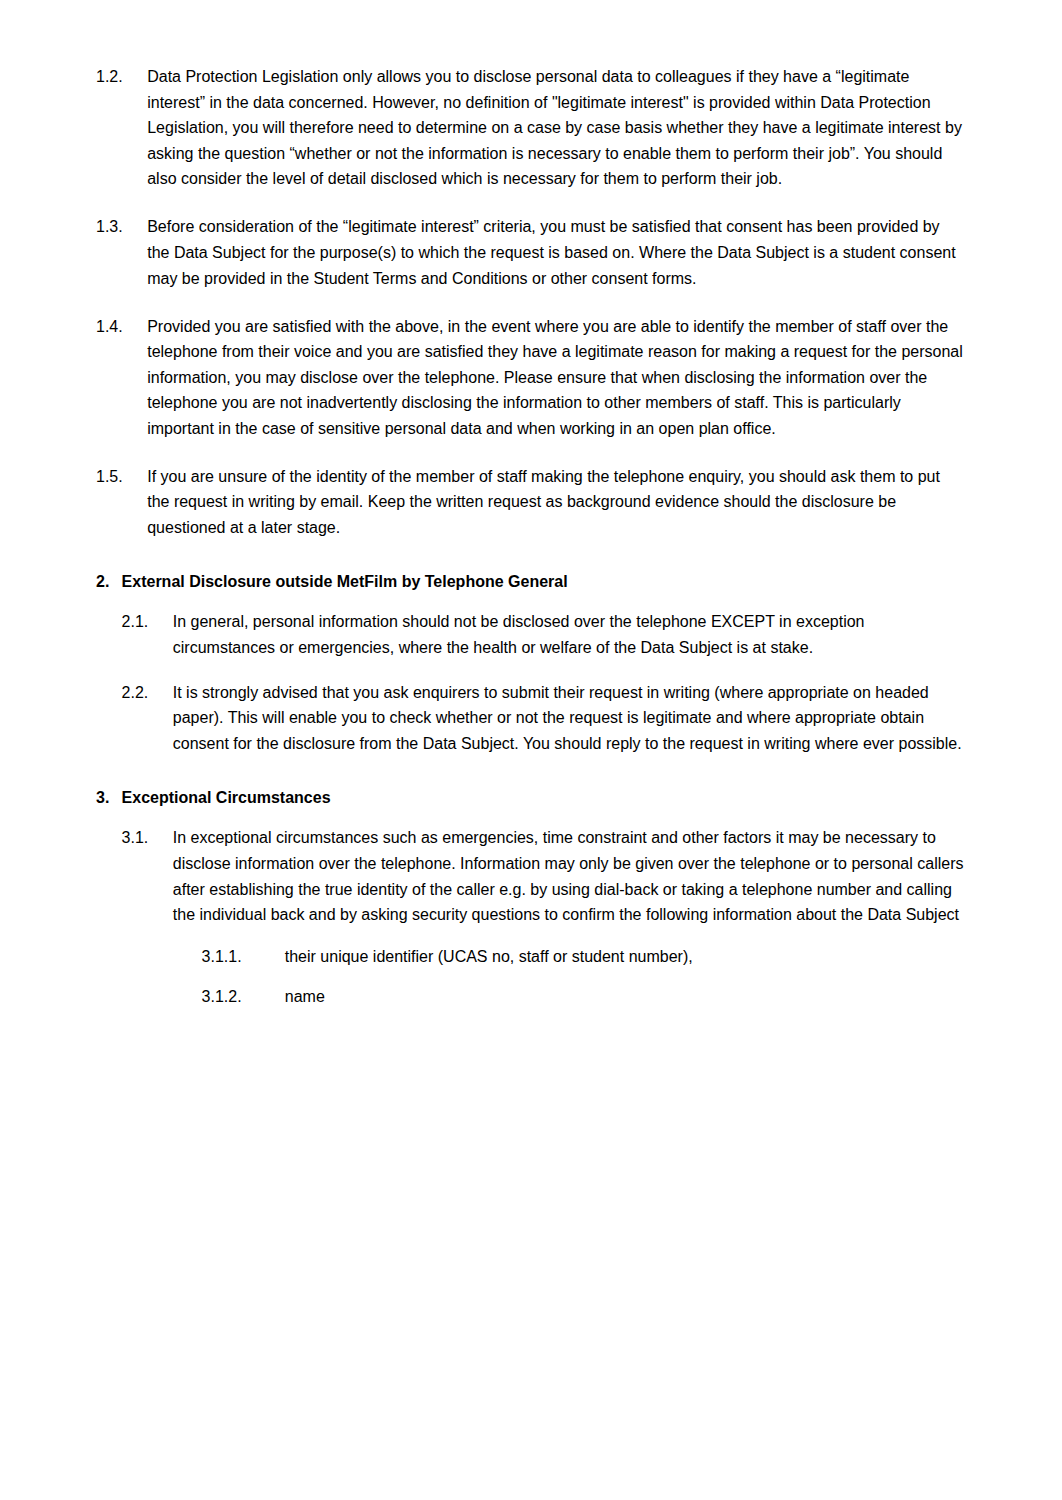1.2. Data Protection Legislation only allows you to disclose personal data to colleagues if they have a “legitimate interest” in the data concerned. However, no definition of "legitimate interest" is provided within Data Protection Legislation, you will therefore need to determine on a case by case basis whether they have a legitimate interest by asking the question “whether or not the information is necessary to enable them to perform their job”. You should also consider the level of detail disclosed which is necessary for them to perform their job.
1.3. Before consideration of the “legitimate interest” criteria, you must be satisfied that consent has been provided by the Data Subject for the purpose(s) to which the request is based on. Where the Data Subject is a student consent may be provided in the Student Terms and Conditions or other consent forms.
1.4. Provided you are satisfied with the above, in the event where you are able to identify the member of staff over the telephone from their voice and you are satisfied they have a legitimate reason for making a request for the personal information, you may disclose over the telephone. Please ensure that when disclosing the information over the telephone you are not inadvertently disclosing the information to other members of staff. This is particularly important in the case of sensitive personal data and when working in an open plan office.
1.5. If you are unsure of the identity of the member of staff making the telephone enquiry, you should ask them to put the request in writing by email. Keep the written request as background evidence should the disclosure be questioned at a later stage.
2. External Disclosure outside MetFilm by Telephone General
2.1. In general, personal information should not be disclosed over the telephone EXCEPT in exception circumstances or emergencies, where the health or welfare of the Data Subject is at stake.
2.2. It is strongly advised that you ask enquirers to submit their request in writing (where appropriate on headed paper). This will enable you to check whether or not the request is legitimate and where appropriate obtain consent for the disclosure from the Data Subject. You should reply to the request in writing where ever possible.
3. Exceptional Circumstances
3.1. In exceptional circumstances such as emergencies, time constraint and other factors it may be necessary to disclose information over the telephone. Information may only be given over the telephone or to personal callers after establishing the true identity of the caller e.g. by using dial-back or taking a telephone number and calling the individual back and by asking security questions to confirm the following information about the Data Subject
3.1.1. their unique identifier (UCAS no, staff or student number),
3.1.2. name